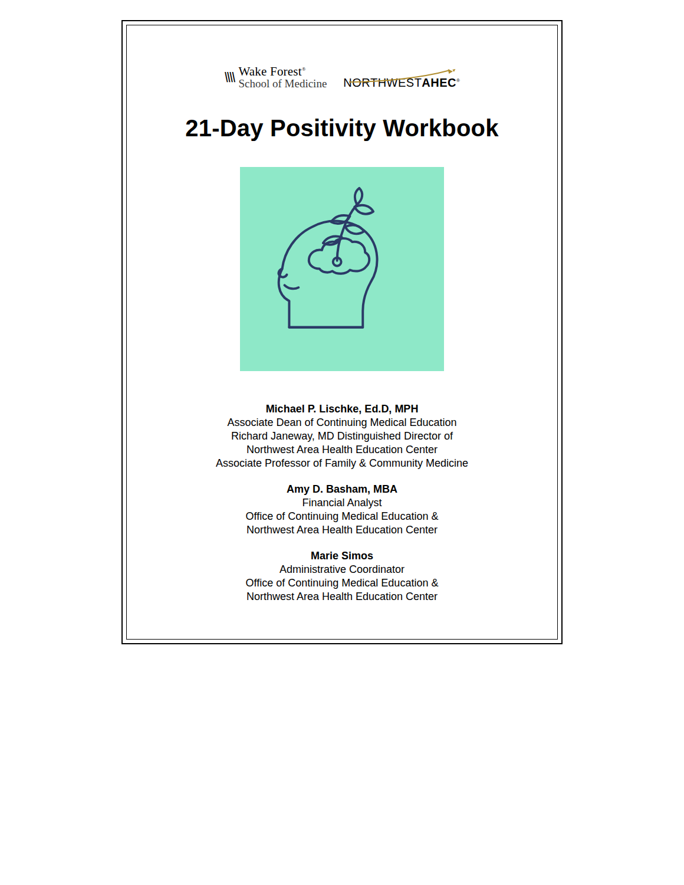\\\\
Wake Forest®
School of Medicine
NORTHWEST AHEC®
21-Day Positivity Workbook
Michael P. Lischke, Ed.D, MPH
Associate Dean of Continuing Medical Education
Richard Janeway, MD Distinguished Director of
Northwest Area Health Education Center
Associate Professor of Family & Community Medicine
Amy D. Basham, MBA
Financial Analyst
Office of Continuing Medical Education &
Northwest Area Health Education Center
Marie Simos
Administrative Coordinator
Office of Continuing Medical Education &
Northwest Area Health Education Center